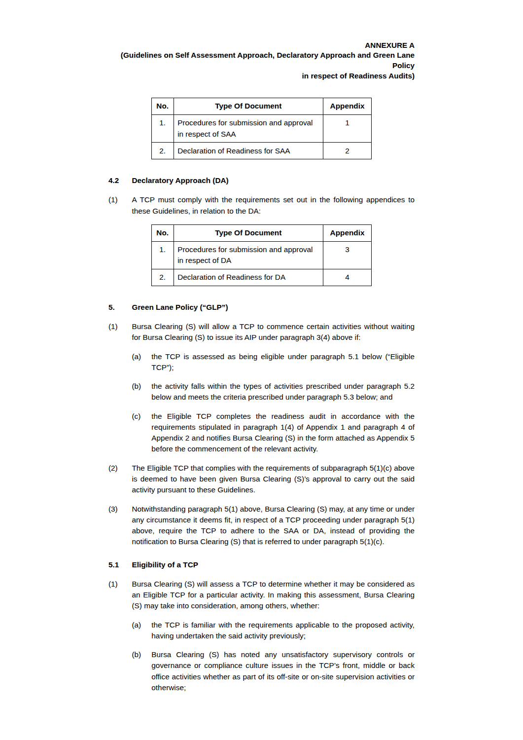ANNEXURE A (Guidelines on Self Assessment Approach, Declaratory Approach and Green Lane Policy
in respect of Readiness Audits)
| No. | Type Of Document | Appendix |
| --- | --- | --- |
| 1. | Procedures for submission and approval in respect of SAA | 1 |
| 2. | Declaration of Readiness for SAA | 2 |
4.2 Declaratory Approach (DA)
(1)
A TCP must comply with the requirements set out in the following appendices to these Guidelines, in relation to the DA:
| No. | Type Of Document | Appendix |
| --- | --- | --- |
| 1. | Procedures for submission and approval in respect of DA | 3 |
| 2. | Declaration of Readiness for DA | 4 |
5. Green Lane Policy (“GLP”)
(1)
Bursa Clearing (S) will allow a TCP to commence certain activities without waiting for Bursa Clearing (S) to issue its AIP under paragraph 3(4) above if:
(a)
the TCP is assessed as being eligible under paragraph 5.1 below (“Eligible TCP”);
(b)
the activity falls within the types of activities prescribed under paragraph 5.2 below and meets the criteria prescribed under paragraph 5.3 below; and
(c)
the Eligible TCP completes the readiness audit in accordance with the requirements stipulated in paragraph 1(4) of Appendix 1 and paragraph 4 of Appendix 2 and notifies Bursa Clearing (S) in the form attached as Appendix 5 before the commencement of the relevant activity.
(2)
The Eligible TCP that complies with the requirements of subparagraph 5(1)(c) above is deemed to have been given Bursa Clearing (S)’s approval to carry out the said activity pursuant to these Guidelines.
(3)
Notwithstanding paragraph 5(1) above, Bursa Clearing (S) may, at any time or under any circumstance it deems fit, in respect of a TCP proceeding under paragraph 5(1) above, require the TCP to adhere to the SAA or DA, instead of providing the notification to Bursa Clearing (S) that is referred to under paragraph 5(1)(c).
5.1 Eligibility of a TCP
(1)
Bursa Clearing (S) will assess a TCP to determine whether it may be considered as an Eligible TCP for a particular activity. In making this assessment, Bursa Clearing (S) may take into consideration, among others, whether:
(a)
the TCP is familiar with the requirements applicable to the proposed activity, having undertaken the said activity previously;
(b)
Bursa Clearing (S) has noted any unsatisfactory supervisory controls or governance or compliance culture issues in the TCP’s front, middle or back office activities whether as part of its off-site or on-site supervision activities or otherwise;